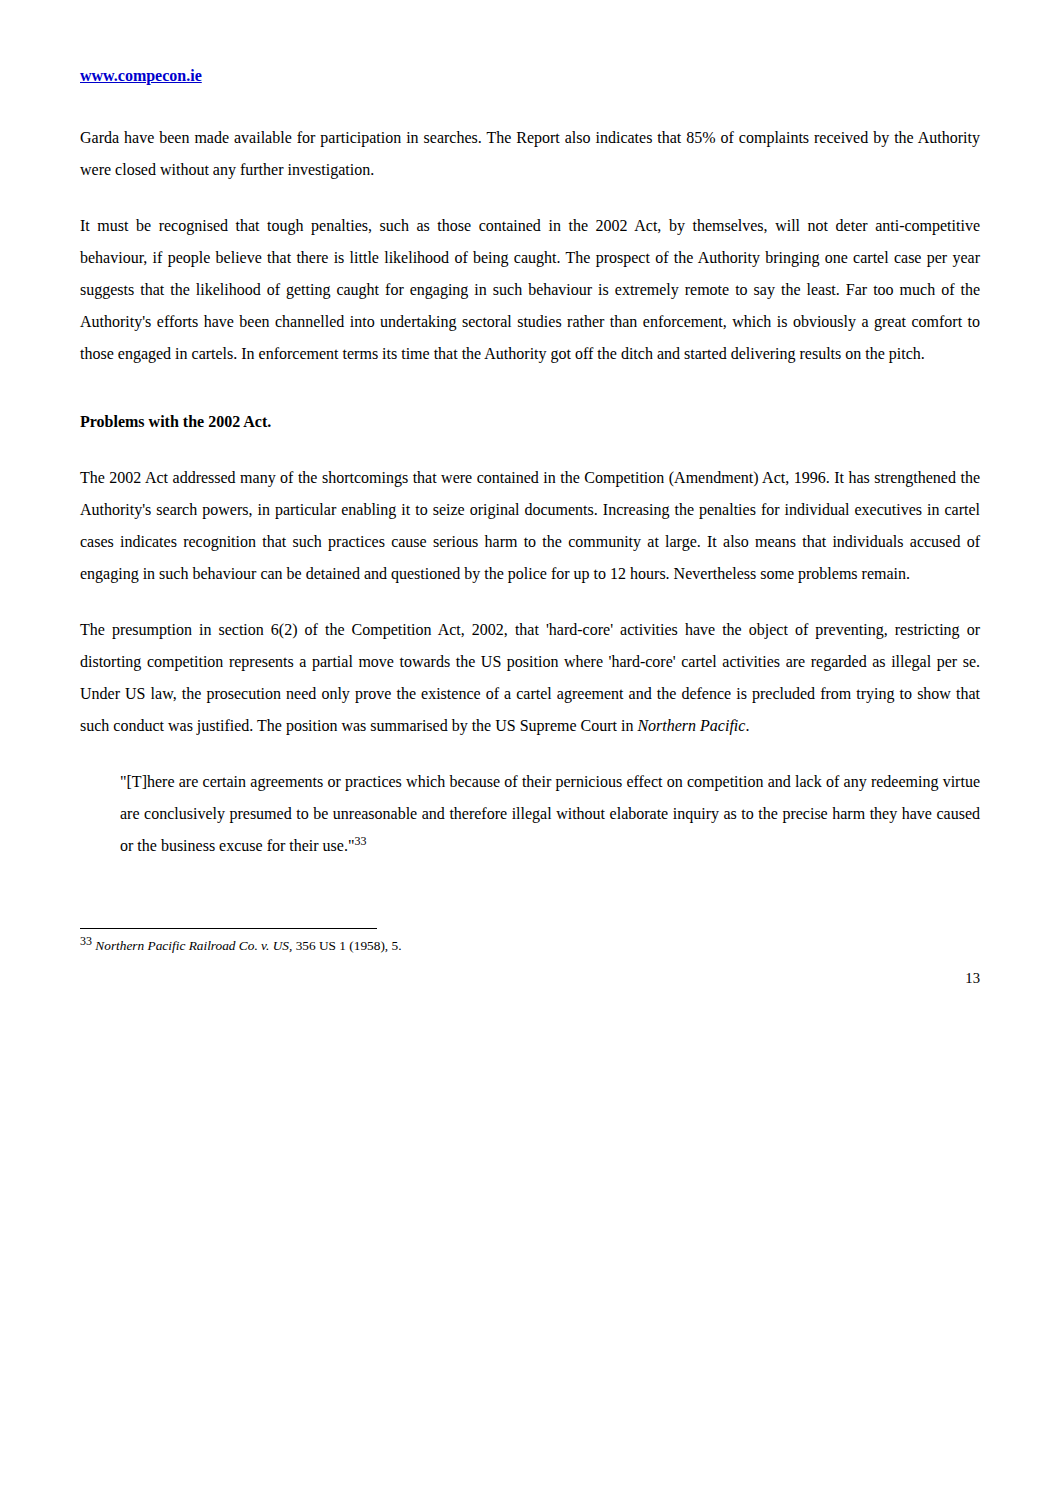www.compecon.ie
Garda have been made available for participation in searches. The Report also indicates that 85% of complaints received by the Authority were closed without any further investigation.
It must be recognised that tough penalties, such as those contained in the 2002 Act, by themselves, will not deter anti-competitive behaviour, if people believe that there is little likelihood of being caught. The prospect of the Authority bringing one cartel case per year suggests that the likelihood of getting caught for engaging in such behaviour is extremely remote to say the least. Far too much of the Authority's efforts have been channelled into undertaking sectoral studies rather than enforcement, which is obviously a great comfort to those engaged in cartels. In enforcement terms its time that the Authority got off the ditch and started delivering results on the pitch.
Problems with the 2002 Act.
The 2002 Act addressed many of the shortcomings that were contained in the Competition (Amendment) Act, 1996. It has strengthened the Authority's search powers, in particular enabling it to seize original documents. Increasing the penalties for individual executives in cartel cases indicates recognition that such practices cause serious harm to the community at large. It also means that individuals accused of engaging in such behaviour can be detained and questioned by the police for up to 12 hours. Nevertheless some problems remain.
The presumption in section 6(2) of the Competition Act, 2002, that 'hard-core' activities have the object of preventing, restricting or distorting competition represents a partial move towards the US position where 'hard-core' cartel activities are regarded as illegal per se. Under US law, the prosecution need only prove the existence of a cartel agreement and the defence is precluded from trying to show that such conduct was justified. The position was summarised by the US Supreme Court in Northern Pacific.
"[T]here are certain agreements or practices which because of their pernicious effect on competition and lack of any redeeming virtue are conclusively presumed to be unreasonable and therefore illegal without elaborate inquiry as to the precise harm they have caused or the business excuse for their use."33
33 Northern Pacific Railroad Co. v. US, 356 US 1 (1958), 5.
13